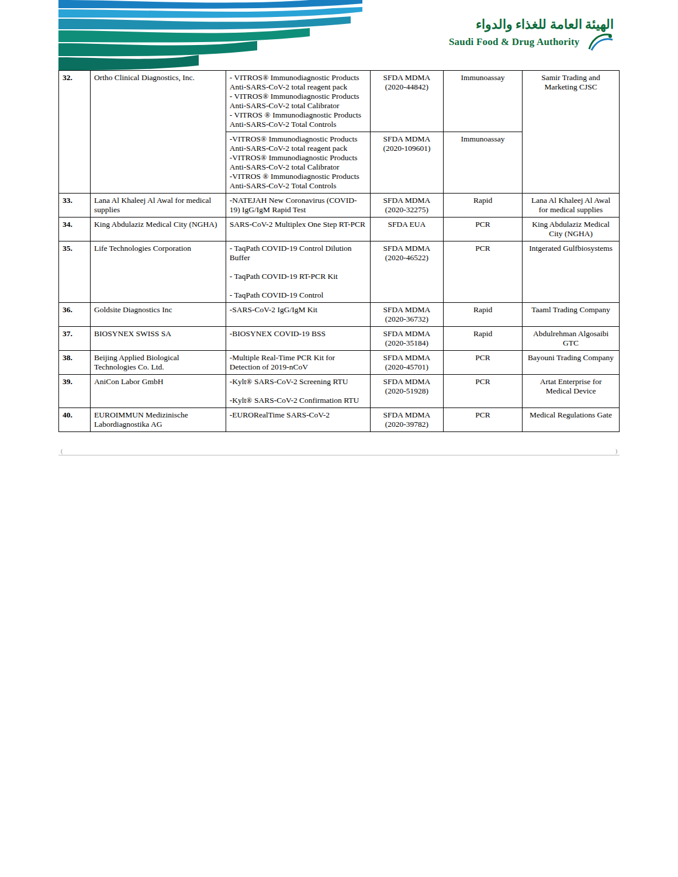الهيئة العامة للغذاء والدواء
Saudi Food & Drug Authority
| 32. | Ortho Clinical Diagnostics, Inc. | - VITROS® Immunodiagnostic Products Anti-SARS-CoV-2 total reagent pack - VITROS® Immunodiagnostic Products Anti-SARS-CoV-2 total Calibrator - VITROS ® Immunodiagnostic Products Anti-SARS-CoV-2 Total Controls | SFDA MDMA (2020-44842) | Immunoassay | Samir Trading and Marketing CJSC |
| -VITROS® Immunodiagnostic Products Anti-SARS-CoV-2 total reagent pack -VITROS® Immunodiagnostic Products Anti-SARS-CoV-2 total Calibrator -VITROS ® Immunodiagnostic Products Anti-SARS-CoV-2 Total Controls | SFDA MDMA (2020-109601) | Immunoassay |
| 33. | Lana Al Khaleej Al Awal for medical supplies | -NATEJAH New Coronavirus (COVID-19) IgG/IgM Rapid Test | SFDA MDMA (2020-32275) | Rapid | Lana Al Khaleej Al Awal for medical supplies |
| 34. | King Abdulaziz Medical City (NGHA) | SARS-CoV-2 Multiplex One Step RT-PCR | SFDA EUA | PCR | King Abdulaziz Medical City (NGHA) |
| 35. | Life Technologies Corporation | - TaqPath COVID-19 Control Dilution Buffer - TaqPath COVID-19 RT-PCR Kit - TaqPath COVID-19 Control | SFDA MDMA (2020-46522) | PCR | Intgerated Gulfbiosystems |
| 36. | Goldsite Diagnostics Inc | -SARS-CoV-2 IgG/IgM Kit | SFDA MDMA (2020-36732) | Rapid | Taaml Trading Company |
| 37. | BIOSYNEX SWISS SA | -BIOSYNEX COVID-19 BSS | SFDA MDMA (2020-35184) | Rapid | Abdulrehman Algosaibi GTC |
| 38. | Beijing Applied Biological Technologies Co. Ltd. | -Multiple Real-Time PCR Kit for Detection of 2019-nCoV | SFDA MDMA (2020-45701) | PCR | Bayouni Trading Company |
| 39. | AniCon Labor GmbH | -Kylt® SARS-CoV-2 Screening RTU -Kylt® SARS-CoV-2 Confirmation RTU | SFDA MDMA (2020-51928) | PCR | Artat Enterprise for Medical Device |
| 40. | EUROIMMUN Medizinische Labordiagnostika AG | -EURORealTime SARS-CoV-2 | SFDA MDMA (2020-39782) | PCR | Medical Regulations Gate |
(
)